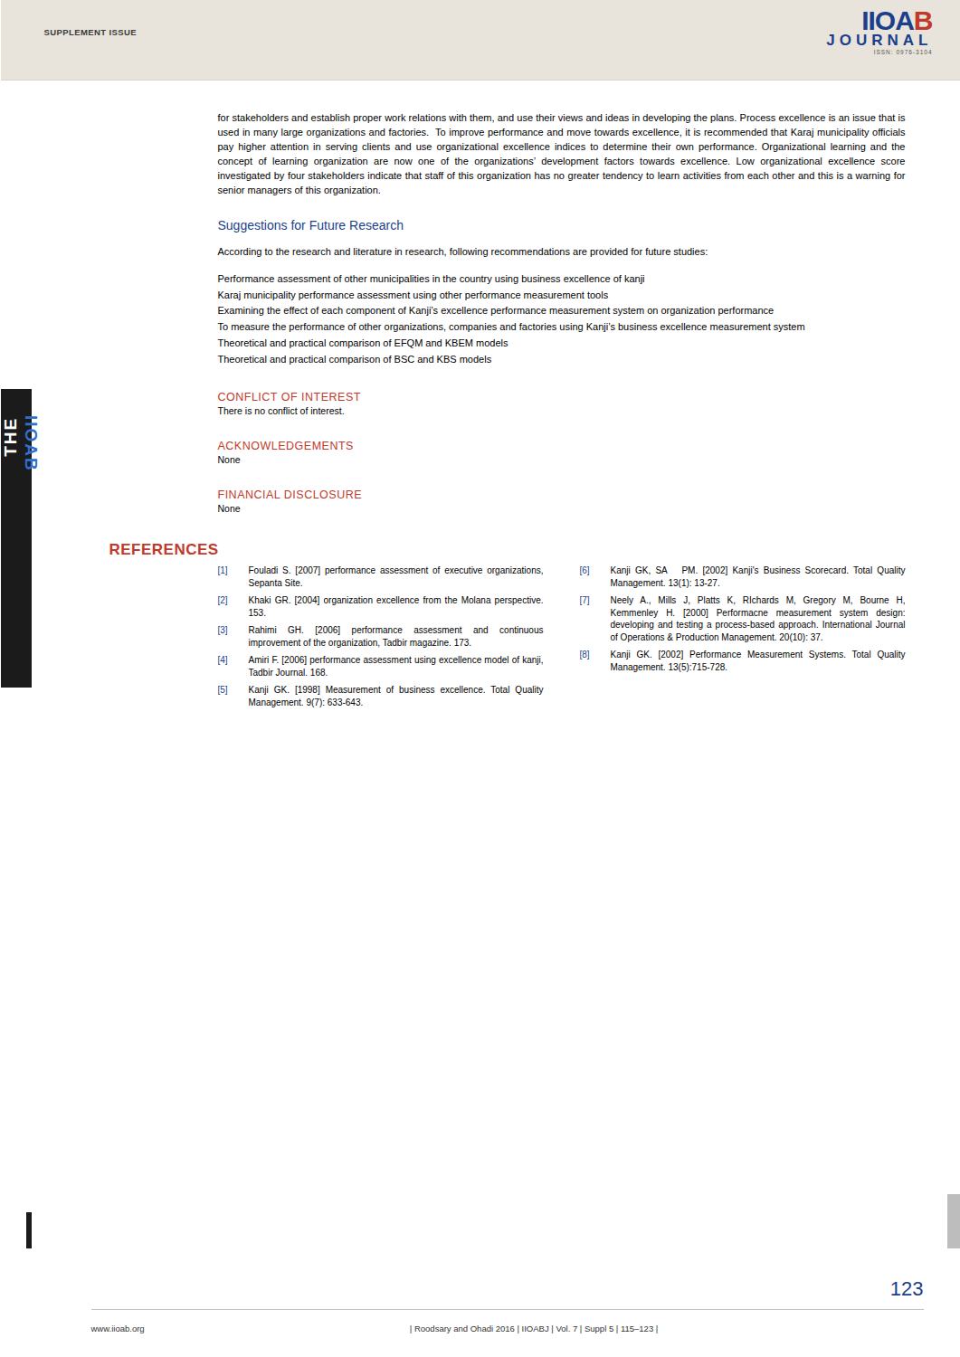SUPPLEMENT ISSUE
IIOAB
JOURNAL
ISSN: 0976-3104
THE IIOAB JOURNAL
for stakeholders and establish proper work relations with them, and use their views and ideas in developing the plans. Process excellence is an issue that is used in many large organizations and factories. To improve performance and move towards excellence, it is recommended that Karaj municipality officials pay higher attention in serving clients and use organizational excellence indices to determine their own performance. Organizational learning and the concept of learning organization are now one of the organizations’ development factors towards excellence. Low organizational excellence score investigated by four stakeholders indicate that staff of this organization has no greater tendency to learn activities from each other and this is a warning for senior managers of this organization.
Suggestions for Future Research
According to the research and literature in research, following recommendations are provided for future studies:
Performance assessment of other municipalities in the country using business excellence of kanji
Karaj municipality performance assessment using other performance measurement tools
Examining the effect of each component of Kanji’s excellence performance measurement system on organization performance
To measure the performance of other organizations, companies and factories using Kanji’s business excellence measurement system
Theoretical and practical comparison of EFQM and KBEM models
Theoretical and practical comparison of BSC and KBS models
CONFLICT OF INTEREST
There is no conflict of interest.
ACKNOWLEDGEMENTS
None
FINANCIAL DISCLOSURE
None
REFERENCES
[1]
Fouladi S. [2007] performance assessment of executive organizations, Sepanta Site.
[2]
Khaki GR. [2004] organization excellence from the Molana perspective. 153.
[3]
Rahimi GH. [2006] performance assessment and continuous improvement of the organization, Tadbir magazine. 173.
[4]
Amiri F. [2006] performance assessment using excellence model of kanji, Tadbir Journal. 168.
[5]
Kanji GK. [1998] Measurement of business excellence. Total Quality Management. 9(7): 633-643.
[6]
Kanji GK, SA PM. [2002] Kanji's Business Scorecard. Total Quality Management. 13(1): 13-27.
[7]
Neely A., Mills J, Platts K, RIchards M, Gregory M, Bourne H, Kemmenley H. [2000] Performacne measurement system design: developing and testing a process-based approach. International Journal of Operations & Production Management. 20(10): 37.
[8]
Kanji GK. [2002] Performance Measurement Systems. Total Quality Management. 13(5):715-728.
123
www.iioab.org
| Roodsary and Ohadi 2016 | IIOABJ | Vol. 7 | Suppl 5 | 115–123 |